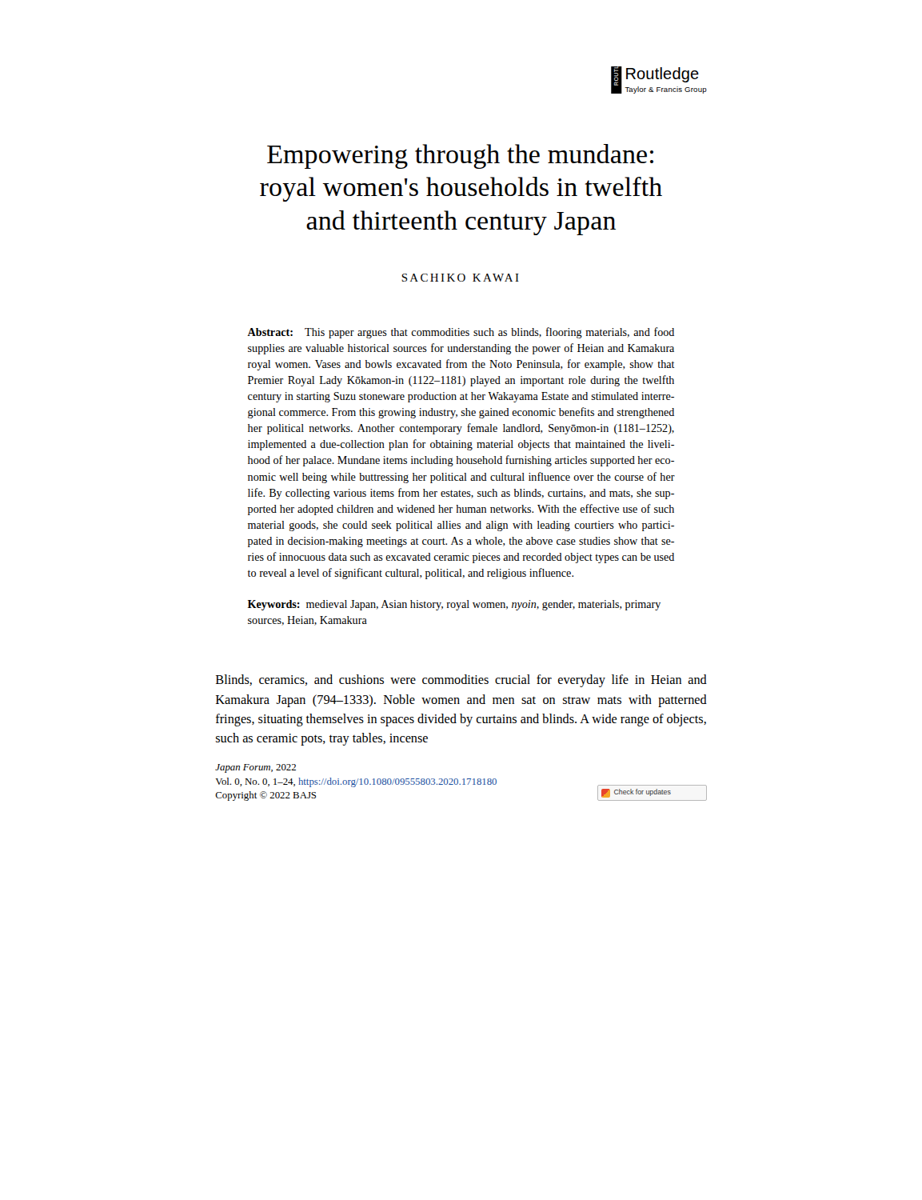ROUTLEDGE Routledge
Taylor & Francis Group
Empowering through the mundane:
royal women's households in twelfth
and thirteenth century Japan
Sachiko Kawai
Abstract: This paper argues that commodities such as blinds, flooring materials, and food supplies are valuable historical sources for understanding the power of Heian and Kamakura royal women. Vases and bowls excavated from the Noto Peninsula, for example, show that Premier Royal Lady Kōkamon-in (1122–1181) played an important role during the twelfth century in starting Suzu stoneware production at her Wakayama Estate and stimulated interregional commerce. From this growing industry, she gained economic benefits and strengthened her political networks. Another contemporary female landlord, Senyōmon-in (1181–1252), implemented a due-collection plan for obtaining material objects that maintained the livelihood of her palace. Mundane items including household furnishing articles supported her economic well being while buttressing her political and cultural influence over the course of her life. By collecting various items from her estates, such as blinds, curtains, and mats, she supported her adopted children and widened her human networks. With the effective use of such material goods, she could seek political allies and align with leading courtiers who participated in decision-making meetings at court. As a whole, the above case studies show that series of innocuous data such as excavated ceramic pieces and recorded object types can be used to reveal a level of significant cultural, political, and religious influence.
Keywords: medieval Japan, Asian history, royal women, nyoin, gender, materials, primary sources, Heian, Kamakura
Blinds, ceramics, and cushions were commodities crucial for everyday life in Heian and Kamakura Japan (794–1333). Noble women and men sat on straw mats with patterned fringes, situating themselves in spaces divided by curtains and blinds. A wide range of objects, such as ceramic pots, tray tables, incense
Japan Forum, 2022
Vol. 0, No. 0, 1–24, https://doi.org/10.1080/09555803.2020.1718180
Copyright © 2022 BAJS
Check for updates